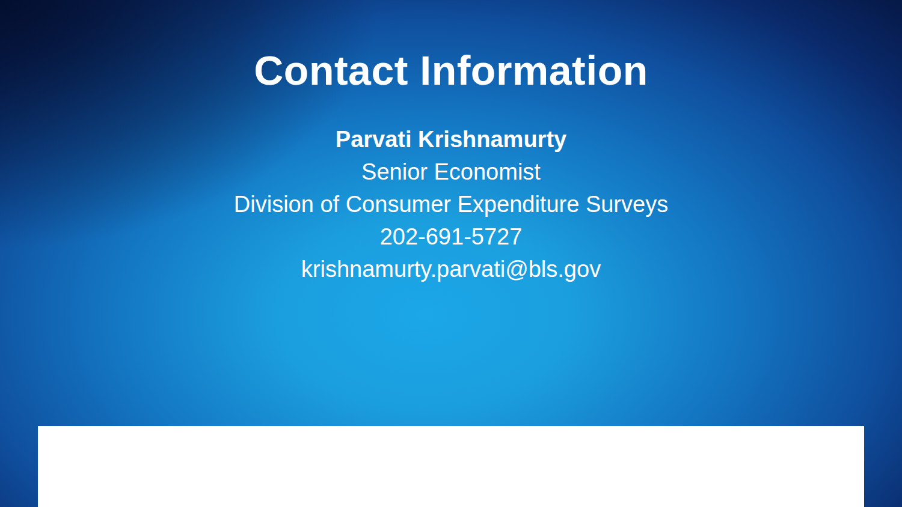Contact Information
Parvati Krishnamurty
Senior Economist
Division of Consumer Expenditure Surveys
202-691-5727
krishnamurty.parvati@bls.gov